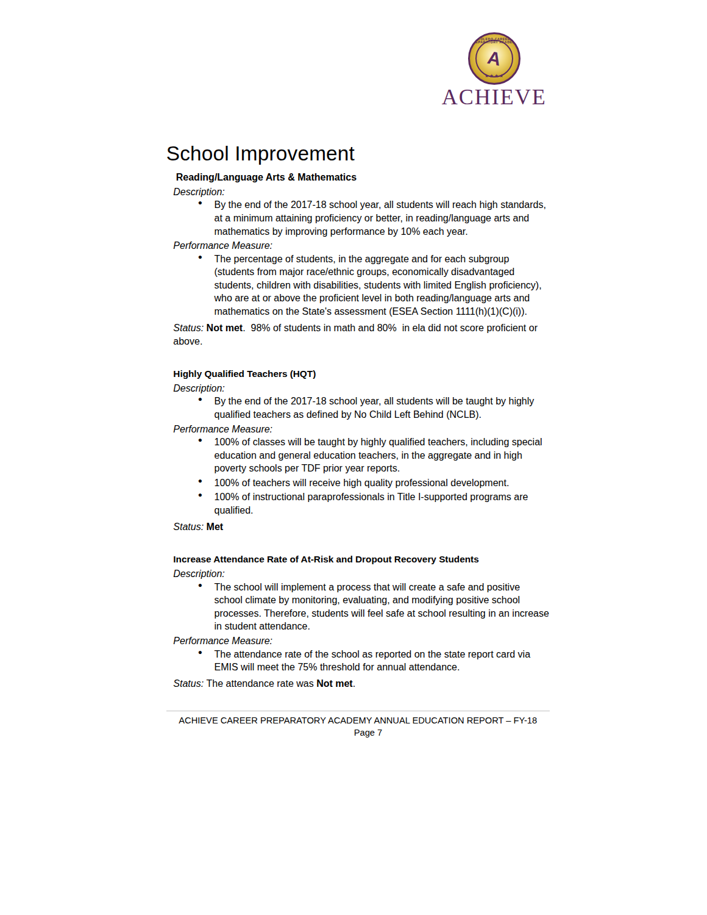TOLEDO CAREER PREPARATORY ACADEMY
A
★★★★
ACHIEVE
School Improvement
Reading/Language Arts & Mathematics
Description:
By the end of the 2017-18 school year, all students will reach high standards, at a minimum attaining proficiency or better, in reading/language arts and mathematics by improving performance by 10% each year.
Performance Measure:
The percentage of students, in the aggregate and for each subgroup (students from major race/ethnic groups, economically disadvantaged students, children with disabilities, students with limited English proficiency), who are at or above the proficient level in both reading/language arts and mathematics on the State's assessment (ESEA Section 1111(h)(1)(C)(i)).
Status: Not met. 98% of students in math and 80% in ela did not score proficient or above.
Highly Qualified Teachers (HQT)
Description:
By the end of the 2017-18 school year, all students will be taught by highly qualified teachers as defined by No Child Left Behind (NCLB).
Performance Measure:
100% of classes will be taught by highly qualified teachers, including special education and general education teachers, in the aggregate and in high poverty schools per TDF prior year reports.
100% of teachers will receive high quality professional development.
100% of instructional paraprofessionals in Title I-supported programs are qualified.
Status: Met
Increase Attendance Rate of At-Risk and Dropout Recovery Students
Description:
The school will implement a process that will create a safe and positive school climate by monitoring, evaluating, and modifying positive school processes. Therefore, students will feel safe at school resulting in an increase in student attendance.
Performance Measure:
The attendance rate of the school as reported on the state report card via EMIS will meet the 75% threshold for annual attendance.
Status: The attendance rate was Not met.
ACHIEVE CAREER PREPARATORY ACADEMY ANNUAL EDUCATION REPORT – FY-18Page 7